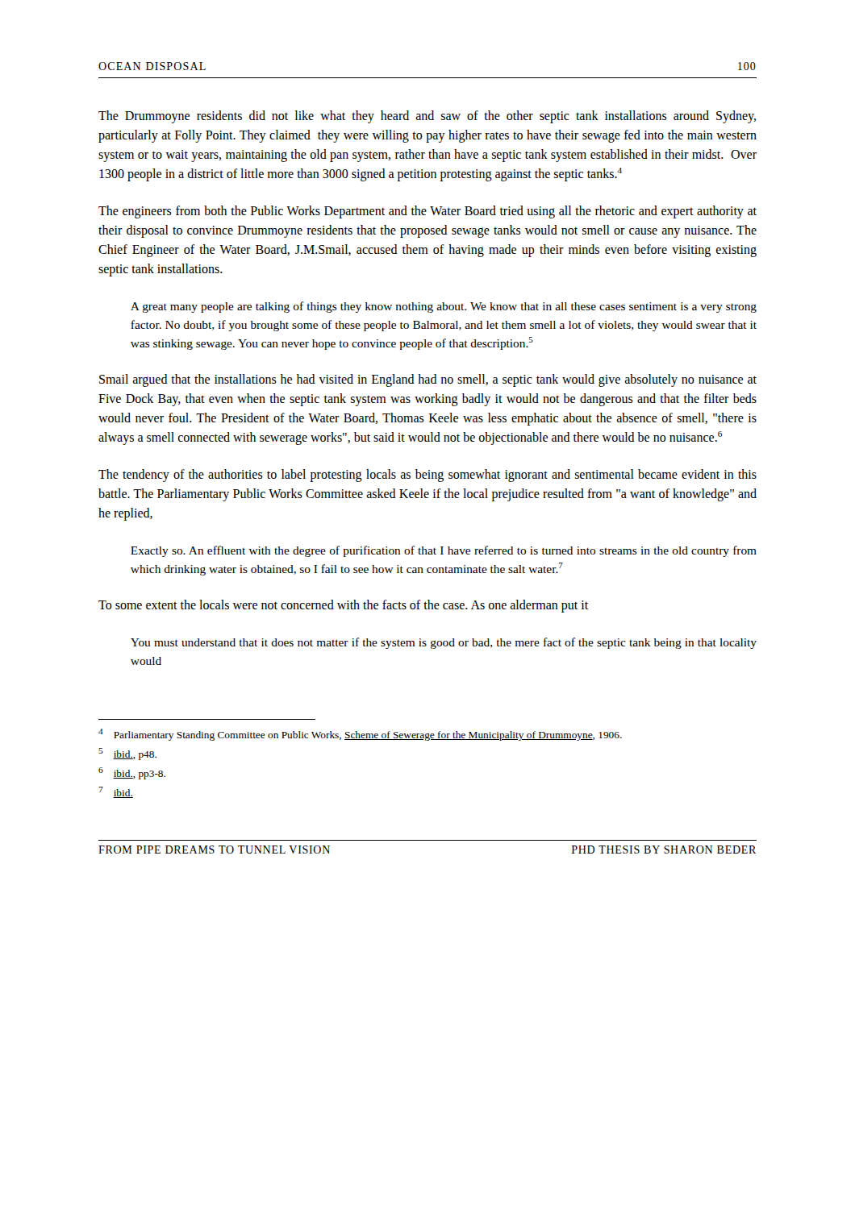Ocean Disposal 100
The Drummoyne residents did not like what they heard and saw of the other septic tank installations around Sydney, particularly at Folly Point. They claimed they were willing to pay higher rates to have their sewage fed into the main western system or to wait years, maintaining the old pan system, rather than have a septic tank system established in their midst. Over 1300 people in a district of little more than 3000 signed a petition protesting against the septic tanks.4
The engineers from both the Public Works Department and the Water Board tried using all the rhetoric and expert authority at their disposal to convince Drummoyne residents that the proposed sewage tanks would not smell or cause any nuisance. The Chief Engineer of the Water Board, J.M.Smail, accused them of having made up their minds even before visiting existing septic tank installations.
A great many people are talking of things they know nothing about. We know that in all these cases sentiment is a very strong factor. No doubt, if you brought some of these people to Balmoral, and let them smell a lot of violets, they would swear that it was stinking sewage. You can never hope to convince people of that description.5
Smail argued that the installations he had visited in England had no smell, a septic tank would give absolutely no nuisance at Five Dock Bay, that even when the septic tank system was working badly it would not be dangerous and that the filter beds would never foul. The President of the Water Board, Thomas Keele was less emphatic about the absence of smell, "there is always a smell connected with sewerage works", but said it would not be objectionable and there would be no nuisance.6
The tendency of the authorities to label protesting locals as being somewhat ignorant and sentimental became evident in this battle. The Parliamentary Public Works Committee asked Keele if the local prejudice resulted from "a want of knowledge" and he replied,
Exactly so. An effluent with the degree of purification of that I have referred to is turned into streams in the old country from which drinking water is obtained, so I fail to see how it can contaminate the salt water.7
To some extent the locals were not concerned with the facts of the case. As one alderman put it
You must understand that it does not matter if the system is good or bad, the mere fact of the septic tank being in that locality would
4 Parliamentary Standing Committee on Public Works, Scheme of Sewerage for the Municipality of Drummoyne, 1906.
5 ibid., p48.
6 ibid., pp3-8.
7 ibid.
From Pipe Dreams to Tunnel Vision PhD Thesis by Sharon Beder